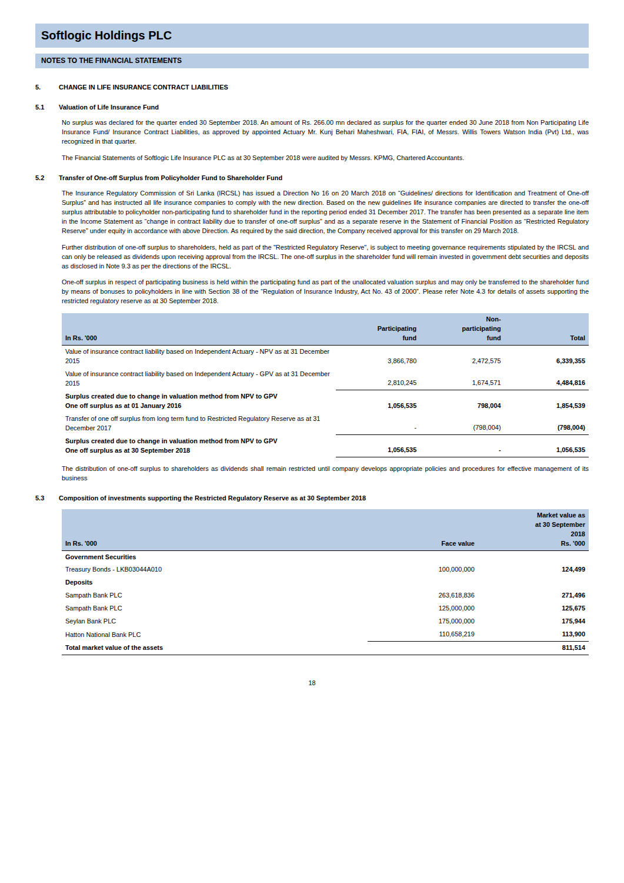Softlogic Holdings PLC
NOTES TO THE FINANCIAL STATEMENTS
5. CHANGE IN LIFE INSURANCE CONTRACT LIABILITIES
5.1 Valuation of Life Insurance Fund
No surplus was declared for the quarter ended 30 September 2018. An amount of Rs. 266.00 mn declared as surplus for the quarter ended 30 June 2018 from Non Participating Life Insurance Fund/ Insurance Contract Liabilities, as approved by appointed Actuary Mr. Kunj Behari Maheshwari, FIA, FIAI, of Messrs. Willis Towers Watson India (Pvt) Ltd., was recognized in that quarter.
The Financial Statements of Softlogic Life Insurance PLC as at 30 September 2018 were audited by Messrs. KPMG, Chartered Accountants.
5.2 Transfer of One-off Surplus from Policyholder Fund to Shareholder Fund
The Insurance Regulatory Commission of Sri Lanka (IRCSL) has issued a Direction No 16 on 20 March 2018 on “Guidelines/ directions for Identification and Treatment of One-off Surplus” and has instructed all life insurance companies to comply with the new direction. Based on the new guidelines life insurance companies are directed to transfer the one-off surplus attributable to policyholder non-participating fund to shareholder fund in the reporting period ended 31 December 2017. The transfer has been presented as a separate line item in the Income Statement as “change in contract liability due to transfer of one-off surplus” and as a separate reserve in the Statement of Financial Position as “Restricted Regulatory Reserve” under equity in accordance with above Direction. As required by the said direction, the Company received approval for this transfer on 29 March 2018.
Further distribution of one-off surplus to shareholders, held as part of the "Restricted Regulatory Reserve", is subject to meeting governance requirements stipulated by the IRCSL and can only be released as dividends upon receiving approval from the IRCSL. The one-off surplus in the shareholder fund will remain invested in government debt securities and deposits as disclosed in Note 9.3 as per the directions of the IRCSL.
One-off surplus in respect of participating business is held within the participating fund as part of the unallocated valuation surplus and may only be transferred to the shareholder fund by means of bonuses to policyholders in line with Section 38 of the “Regulation of Insurance Industry, Act No. 43 of 2000”. Please refer Note 4.3 for details of assets supporting the restricted regulatory reserve as at 30 September 2018.
| In Rs. '000 | Participating fund | Non- participating fund | Total |
| Value of insurance contract liability based on Independent Actuary - NPV as at 31 December 2015 | 3,866,780 | 2,472,575 | 6,339,355 |
| Value of insurance contract liability based on Independent Actuary - GPV as at 31 December 2015 | 2,810,245 | 1,674,571 | 4,484,816 |
| Surplus created due to change in valuation method from NPV to GPV One off surplus as at 01 January 2016 | 1,056,535 | 798,004 | 1,854,539 |
| Transfer of one off surplus from long term fund to Restricted Regulatory Reserve as at 31 December 2017 | - | (798,004) | (798,004) |
| Surplus created due to change in valuation method from NPV to GPV One off surplus as at 30 September 2018 | 1,056,535 | - | 1,056,535 |
The distribution of one-off surplus to shareholders as dividends shall remain restricted until company develops appropriate policies and procedures for effective management of its business
5.3 Composition of investments supporting the Restricted Regulatory Reserve as at 30 September 2018
| In Rs. '000 | Face value | Market value as at 30 September 2018 Rs. '000 |
| Government Securities | | |
| Treasury Bonds - LKB03044A010 | 100,000,000 | 124,499 |
| Deposits | | |
| Sampath Bank PLC | 263,618,836 | 271,496 |
| Sampath Bank PLC | 125,000,000 | 125,675 |
| Seylan Bank PLC | 175,000,000 | 175,944 |
| Hatton National Bank PLC | 110,658,219 | 113,900 |
| Total market value of the assets | | 811,514 |
18